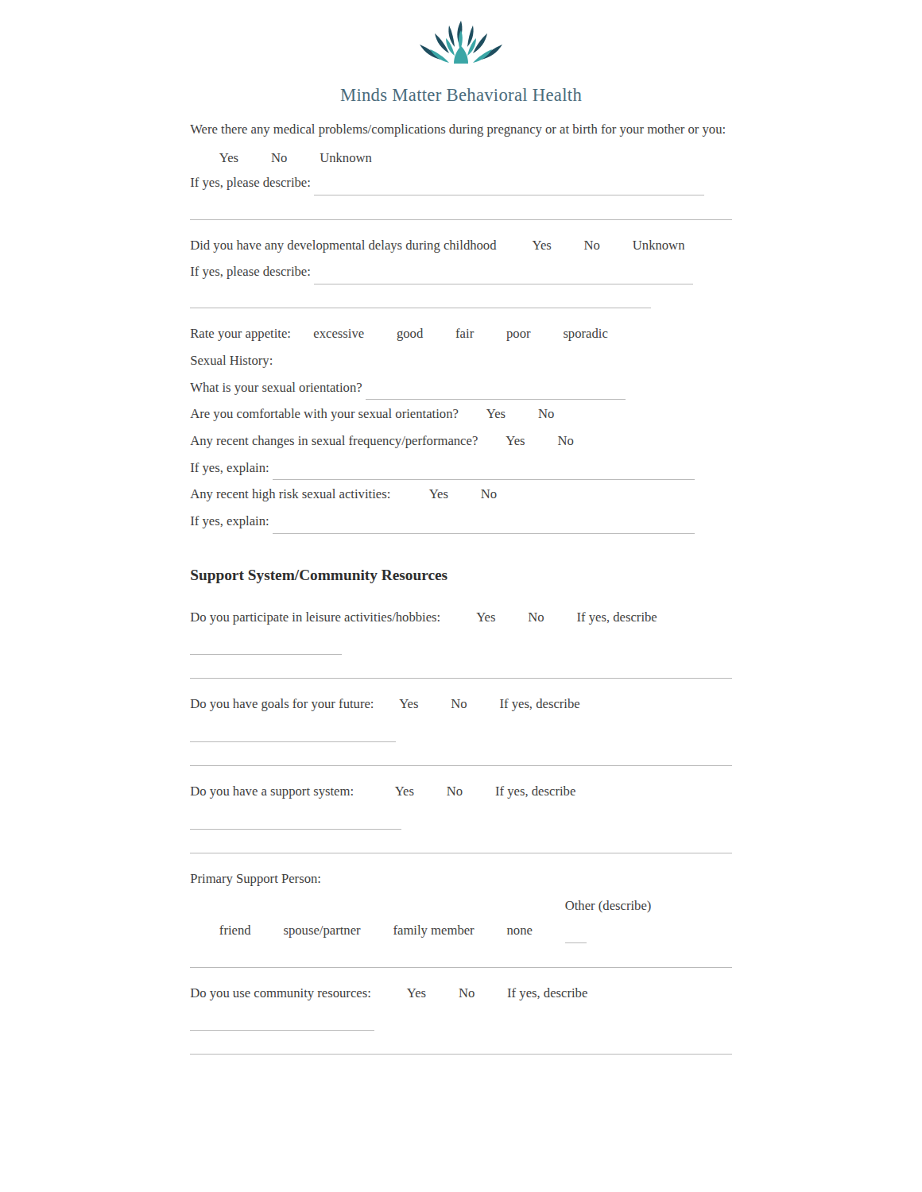Minds Matter Behavioral Health
Were there any medical problems/complications during pregnancy or at birth for your mother or you:
Yes No Unknown
If yes, please describe:
Did you have any developmental delays during childhood Yes No Unknown
If yes, please describe:
Rate your appetite: excessive good fair poor sporadic
Sexual History:
What is your sexual orientation?
Are you comfortable with your sexual orientation? Yes No
Any recent changes in sexual frequency/performance? Yes No
If yes, explain:
Any recent high risk sexual activities: Yes No
If yes, explain:
Support System/Community Resources
Do you participate in leisure activities/hobbies: Yes No If yes, describe
Do you have goals for your future: Yes No If yes, describe
Do you have a support system: Yes No If yes, describe
Primary Support Person:
friend spouse/partner family member none Other (describe)
Do you use community resources: Yes No If yes, describe